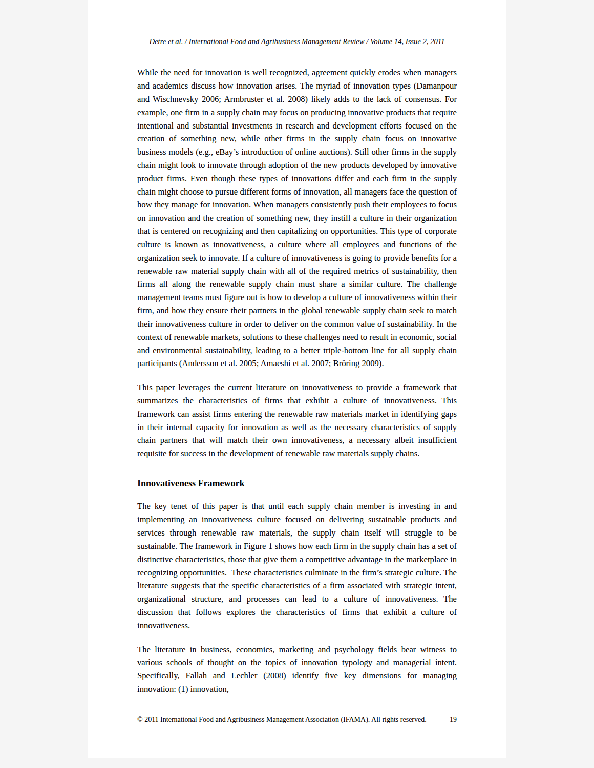Detre et al. / International Food and Agribusiness Management Review / Volume 14, Issue 2, 2011
While the need for innovation is well recognized, agreement quickly erodes when managers and academics discuss how innovation arises. The myriad of innovation types (Damanpour and Wischnevsky 2006; Armbruster et al. 2008) likely adds to the lack of consensus. For example, one firm in a supply chain may focus on producing innovative products that require intentional and substantial investments in research and development efforts focused on the creation of something new, while other firms in the supply chain focus on innovative business models (e.g., eBay’s introduction of online auctions). Still other firms in the supply chain might look to innovate through adoption of the new products developed by innovative product firms. Even though these types of innovations differ and each firm in the supply chain might choose to pursue different forms of innovation, all managers face the question of how they manage for innovation. When managers consistently push their employees to focus on innovation and the creation of something new, they instill a culture in their organization that is centered on recognizing and then capitalizing on opportunities. This type of corporate culture is known as innovativeness, a culture where all employees and functions of the organization seek to innovate. If a culture of innovativeness is going to provide benefits for a renewable raw material supply chain with all of the required metrics of sustainability, then firms all along the renewable supply chain must share a similar culture. The challenge management teams must figure out is how to develop a culture of innovativeness within their firm, and how they ensure their partners in the global renewable supply chain seek to match their innovativeness culture in order to deliver on the common value of sustainability. In the context of renewable markets, solutions to these challenges need to result in economic, social and environmental sustainability, leading to a better triple-bottom line for all supply chain participants (Andersson et al. 2005; Amaeshi et al. 2007; Bröring 2009).
This paper leverages the current literature on innovativeness to provide a framework that summarizes the characteristics of firms that exhibit a culture of innovativeness. This framework can assist firms entering the renewable raw materials market in identifying gaps in their internal capacity for innovation as well as the necessary characteristics of supply chain partners that will match their own innovativeness, a necessary albeit insufficient requisite for success in the development of renewable raw materials supply chains.
Innovativeness Framework
The key tenet of this paper is that until each supply chain member is investing in and implementing an innovativeness culture focused on delivering sustainable products and services through renewable raw materials, the supply chain itself will struggle to be sustainable. The framework in Figure 1 shows how each firm in the supply chain has a set of distinctive characteristics, those that give them a competitive advantage in the marketplace in recognizing opportunities. These characteristics culminate in the firm’s strategic culture. The literature suggests that the specific characteristics of a firm associated with strategic intent, organizational structure, and processes can lead to a culture of innovativeness. The discussion that follows explores the characteristics of firms that exhibit a culture of innovativeness.
The literature in business, economics, marketing and psychology fields bear witness to various schools of thought on the topics of innovation typology and managerial intent. Specifically, Fallah and Lechler (2008) identify five key dimensions for managing innovation: (1) innovation,
© 2011 International Food and Agribusiness Management Association (IFAMA). All rights reserved. 19